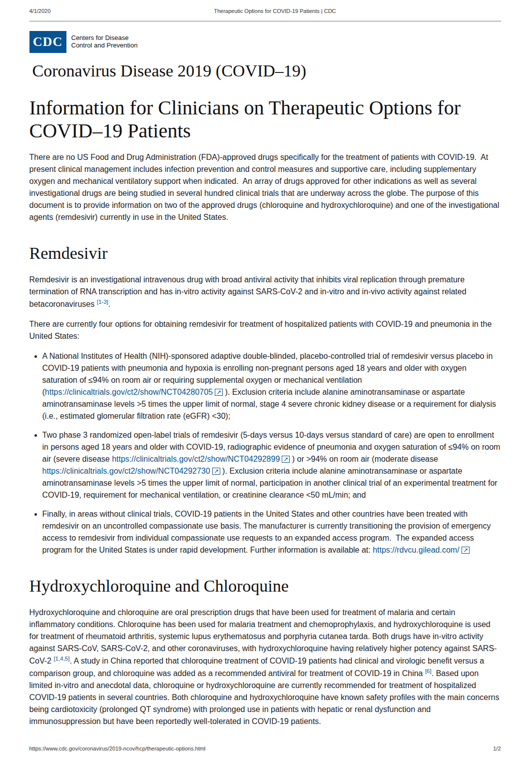4/1/2020
Therapeutic Options for COVID-19 Patients | CDC
CDC
Centers for Disease Control and Prevention
Coronavirus Disease 2019 (COVID–19)
Information for Clinicians on Therapeutic Options for COVID–19 Patients
There are no US Food and Drug Administration (FDA)-approved drugs specifically for the treatment of patients with COVID-19. At present clinical management includes infection prevention and control measures and supportive care, including supplementary oxygen and mechanical ventilatory support when indicated. An array of drugs approved for other indications as well as several investigational drugs are being studied in several hundred clinical trials that are underway across the globe. The purpose of this document is to provide information on two of the approved drugs (chloroquine and hydroxychloroquine) and one of the investigational agents (remdesivir) currently in use in the United States.
Remdesivir
Remdesivir is an investigational intravenous drug with broad antiviral activity that inhibits viral replication through premature termination of RNA transcription and has in-vitro activity against SARS-CoV-2 and in-vitro and in-vivo activity against related betacoronaviruses [1-3].
There are currently four options for obtaining remdesivir for treatment of hospitalized patients with COVID-19 and pneumonia in the United States:
A National Institutes of Health (NIH)-sponsored adaptive double-blinded, placebo-controlled trial of remdesivir versus placebo in COVID-19 patients with pneumonia and hypoxia is enrolling non-pregnant persons aged 18 years and older with oxygen saturation of ≤94% on room air or requiring supplemental oxygen or mechanical ventilation (https://clinicaltrials.gov/ct2/show/NCT04280705 ). Exclusion criteria include alanine aminotransaminase or aspartate aminotransaminase levels >5 times the upper limit of normal, stage 4 severe chronic kidney disease or a requirement for dialysis (i.e., estimated glomerular filtration rate (eGFR) <30);
Two phase 3 randomized open-label trials of remdesivir (5-days versus 10-days versus standard of care) are open to enrollment in persons aged 18 years and older with COVID-19, radiographic evidence of pneumonia and oxygen saturation of ≤94% on room air (severe disease https://clinicaltrials.gov/ct2/show/NCT04292899 ) or >94% on room air (moderate disease https://clinicaltrials.gov/ct2/show/NCT04292730 ). Exclusion criteria include alanine aminotransaminase or aspartate aminotransaminase levels >5 times the upper limit of normal, participation in another clinical trial of an experimental treatment for COVID-19, requirement for mechanical ventilation, or creatinine clearance <50 mL/min; and
Finally, in areas without clinical trials, COVID-19 patients in the United States and other countries have been treated with remdesivir on an uncontrolled compassionate use basis. The manufacturer is currently transitioning the provision of emergency access to remdesivir from individual compassionate use requests to an expanded access program. The expanded access program for the United States is under rapid development. Further information is available at: https://rdvcu.gilead.com/
Hydroxychloroquine and Chloroquine
Hydroxychloroquine and chloroquine are oral prescription drugs that have been used for treatment of malaria and certain inflammatory conditions. Chloroquine has been used for malaria treatment and chemoprophylaxis, and hydroxychloroquine is used for treatment of rheumatoid arthritis, systemic lupus erythematosus and porphyria cutanea tarda. Both drugs have in-vitro activity against SARS-CoV, SARS-CoV-2, and other coronaviruses, with hydroxychloroquine having relatively higher potency against SARS-CoV-2 [1,4,5]. A study in China reported that chloroquine treatment of COVID-19 patients had clinical and virologic benefit versus a comparison group, and chloroquine was added as a recommended antiviral for treatment of COVID-19 in China [6]. Based upon limited in-vitro and anecdotal data, chloroquine or hydroxychloroquine are currently recommended for treatment of hospitalized COVID-19 patients in several countries. Both chloroquine and hydroxychloroquine have known safety profiles with the main concerns being cardiotoxicity (prolonged QT syndrome) with prolonged use in patients with hepatic or renal dysfunction and immunosuppression but have been reportedly well-tolerated in COVID-19 patients.
https://www.cdc.gov/coronavirus/2019-ncov/hcp/therapeutic-options.html
1/2